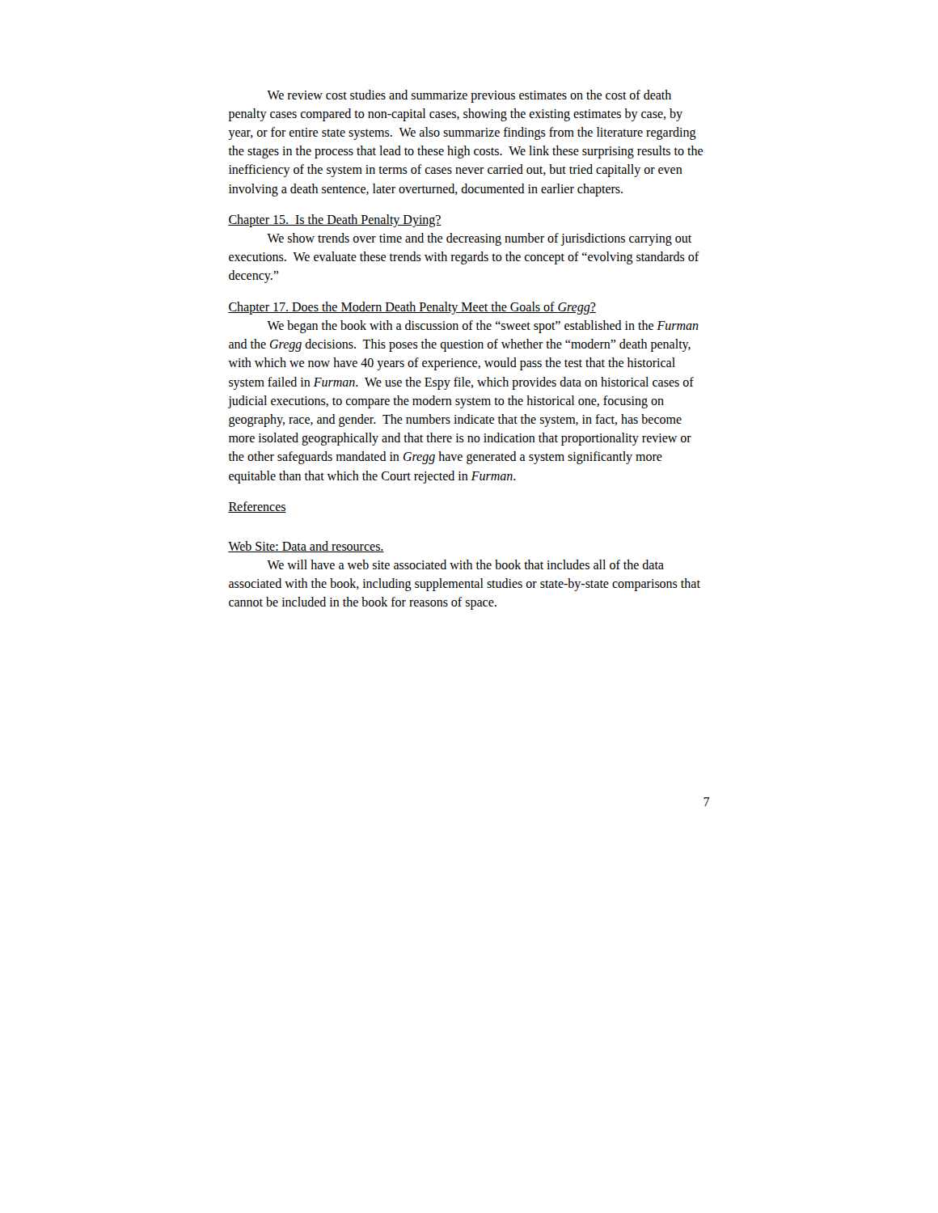We review cost studies and summarize previous estimates on the cost of death penalty cases compared to non-capital cases, showing the existing estimates by case, by year, or for entire state systems. We also summarize findings from the literature regarding the stages in the process that lead to these high costs. We link these surprising results to the inefficiency of the system in terms of cases never carried out, but tried capitally or even involving a death sentence, later overturned, documented in earlier chapters.
Chapter 15. Is the Death Penalty Dying?
We show trends over time and the decreasing number of jurisdictions carrying out executions. We evaluate these trends with regards to the concept of “evolving standards of decency.”
Chapter 17. Does the Modern Death Penalty Meet the Goals of Gregg?
We began the book with a discussion of the “sweet spot” established in the Furman and the Gregg decisions. This poses the question of whether the “modern” death penalty, with which we now have 40 years of experience, would pass the test that the historical system failed in Furman. We use the Espy file, which provides data on historical cases of judicial executions, to compare the modern system to the historical one, focusing on geography, race, and gender. The numbers indicate that the system, in fact, has become more isolated geographically and that there is no indication that proportionality review or the other safeguards mandated in Gregg have generated a system significantly more equitable than that which the Court rejected in Furman.
References
Web Site: Data and resources.
We will have a web site associated with the book that includes all of the data associated with the book, including supplemental studies or state-by-state comparisons that cannot be included in the book for reasons of space.
7